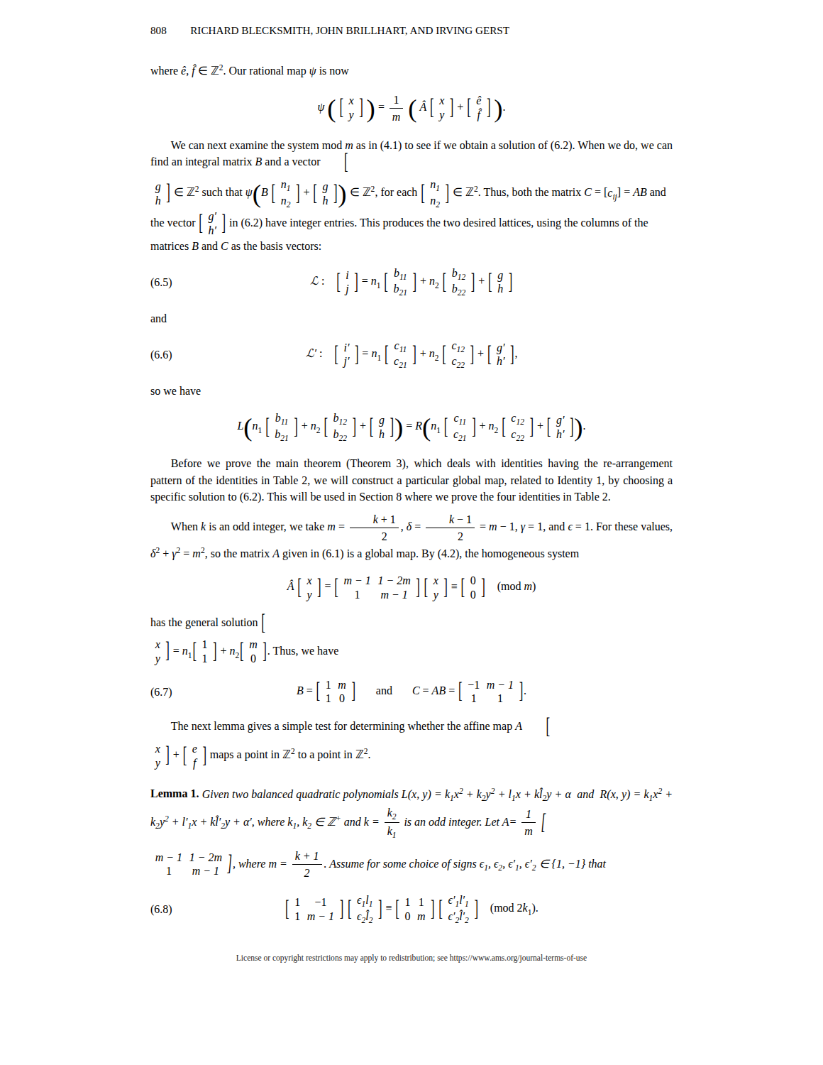808 RICHARD BLECKSMITH, JOHN BRILLHART, AND IRVING GERST
where ê, f̂ ∈ ℤ2. Our rational map ψ is now
ψ ( [
| x |
| y |
] ) = 1 m ( Â [
| x |
| y |
] + [
| ê |
| f̂ |
] ).
We can next examine the system mod m as in (4.1) to see if we obtain a solution of (6.2). When we do, we can find an integral matrix B and a vector [
| g |
| h |
] ∈ ℤ2 such that ψ(B [
| n 1 |
| n 2 |
] + [
| g |
| h |
]) ∈ ℤ2, for each [
| n 1 |
| n 2 |
] ∈ ℤ2. Thus, both the matrix C = [cij] = AB and the vector [
| g′ |
| h′ |
] in (6.2) have integer entries. This produces the two desired lattices, using the columns of the matrices B and C as the basis vectors:
(6.5)
ℒ : [
| i |
| j |
] = n1 [
| b 11 |
| b 21 |
] + n2 [
| b 12 |
| b 22 |
] + [
| g |
| h |
]
and
(6.6)
ℒ′ : [
| i′ |
| j′ |
] = n1 [
| c 11 |
| c 21 |
] + n2 [
| c 12 |
| c 22 |
] + [
| g′ |
| h′ |
],
so we have
L(n1 [
| b 11 |
| b 21 |
] + n2 [
| b 12 |
| b 22 |
] + [
| g |
| h |
]) = R(n1 [
| c 11 |
| c 21 |
] + n2 [
| c 12 |
| c 22 |
] + [
| g′ |
| h′ |
]).
Before we prove the main theorem (Theorem 3), which deals with identities having the re-arrangement pattern of the identities in Table 2, we will construct a particular global map, related to Identity 1, by choosing a specific solution to (6.2). This will be used in Section 8 where we prove the four identities in Table 2.
When k is an odd integer, we take m = k + 12, δ = k − 12 = m − 1, γ = 1, and ϵ = 1. For these values, δ2 + γ2 = m2, so the matrix A given in (6.1) is a global map. By (4.2), the homogeneous system
Â [
| x |
| y |
] = [
| m − 1 | 1 − 2m |
| 1 | m − 1 |
] [
| x |
| y |
] ≡ [
| 0 |
| 0 |
] (mod m)
has the general solution [
| x |
| y |
] = n1[
| 1 |
| 1 |
] + n2[
| m |
| 0 |
]. Thus, we have
(6.7)
B = [
| 1 | m |
| 1 | 0 |
] and C = AB = [
| −1 | m − 1 |
| 1 | 1 |
].
The next lemma gives a simple test for determining whether the affine map A [
| x |
| y |
] + [
| e |
| f |
] maps a point in ℤ2 to a point in ℤ2.
Lemma 1. Given two balanced quadratic polynomials L(x, y) = k1x2 + k2y2 + l1x + kl̂2y + α and R(x, y) = k1x2 + k2y2 + l′1x + kl̂′2y + α′, where k1, k2 ∈ ℤ+ and k = k2 k1 is an odd integer. Let A= 1 m [
| m − 1 | 1 − 2m |
| 1 | m − 1 |
], where m = k + 12. Assume for some choice of signs ϵ1, ϵ2, ϵ′1, ϵ′2 ∈ {1, −1} that
(6.8)
[
| 1 | −1 |
| 1 | m − 1 |
] [
| ϵ 1 l 1 |
| ϵ 2 l̂ 2 |
] ≡ [
| 1 | 1 |
| 0 | m |
] [
| ϵ′ 1 l′ 1 |
| ϵ′ 2 l̂′ 2 |
] (mod 2k1).
License or copyright restrictions may apply to redistribution; see https://www.ams.org/journal-terms-of-use